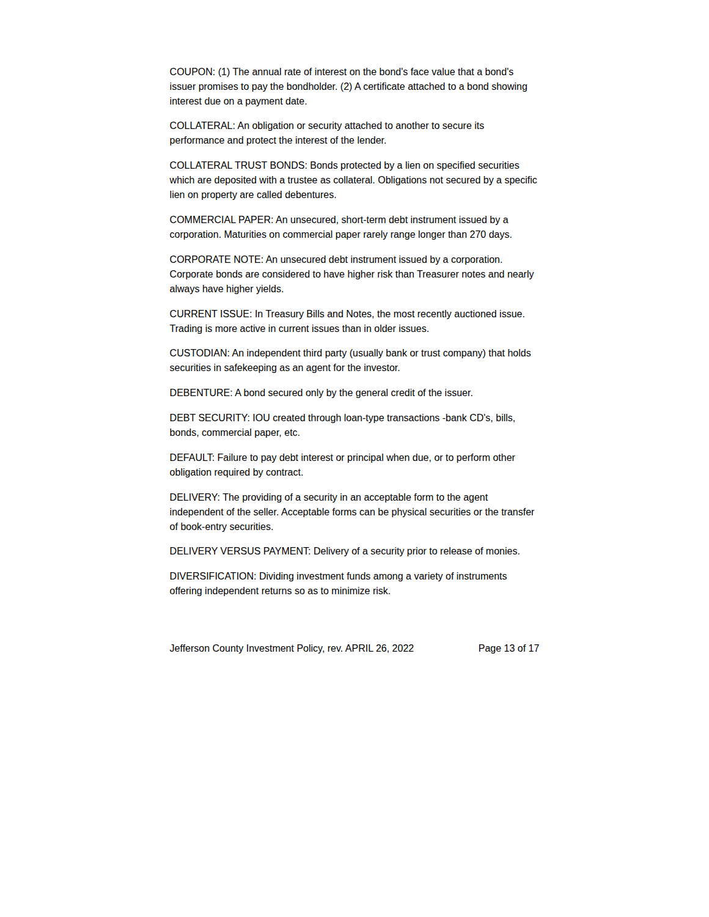COUPON: (1) The annual rate of interest on the bond's face value that a bond's issuer promises to pay the bondholder. (2) A certificate attached to a bond showing interest due on a payment date.
COLLATERAL: An obligation or security attached to another to secure its performance and protect the interest of the lender.
COLLATERAL TRUST BONDS: Bonds protected by a lien on specified securities which are deposited with a trustee as collateral. Obligations not secured by a specific lien on property are called debentures.
COMMERCIAL PAPER: An unsecured, short-term debt instrument issued by a corporation. Maturities on commercial paper rarely range longer than 270 days.
CORPORATE NOTE: An unsecured debt instrument issued by a corporation. Corporate bonds are considered to have higher risk than Treasurer notes and nearly always have higher yields.
CURRENT ISSUE: In Treasury Bills and Notes, the most recently auctioned issue. Trading is more active in current issues than in older issues.
CUSTODIAN: An independent third party (usually bank or trust company) that holds securities in safekeeping as an agent for the investor.
DEBENTURE: A bond secured only by the general credit of the issuer.
DEBT SECURITY: IOU created through loan-type transactions -bank CD's, bills, bonds, commercial paper, etc.
DEFAULT: Failure to pay debt interest or principal when due, or to perform other obligation required by contract.
DELIVERY: The providing of a security in an acceptable form to the agent independent of the seller. Acceptable forms can be physical securities or the transfer of book-entry securities.
DELIVERY VERSUS PAYMENT: Delivery of a security prior to release of monies.
DIVERSIFICATION: Dividing investment funds among a variety of instruments offering independent returns so as to minimize risk.
Jefferson County Investment Policy, rev. APRIL 26, 2022 Page 13 of 17